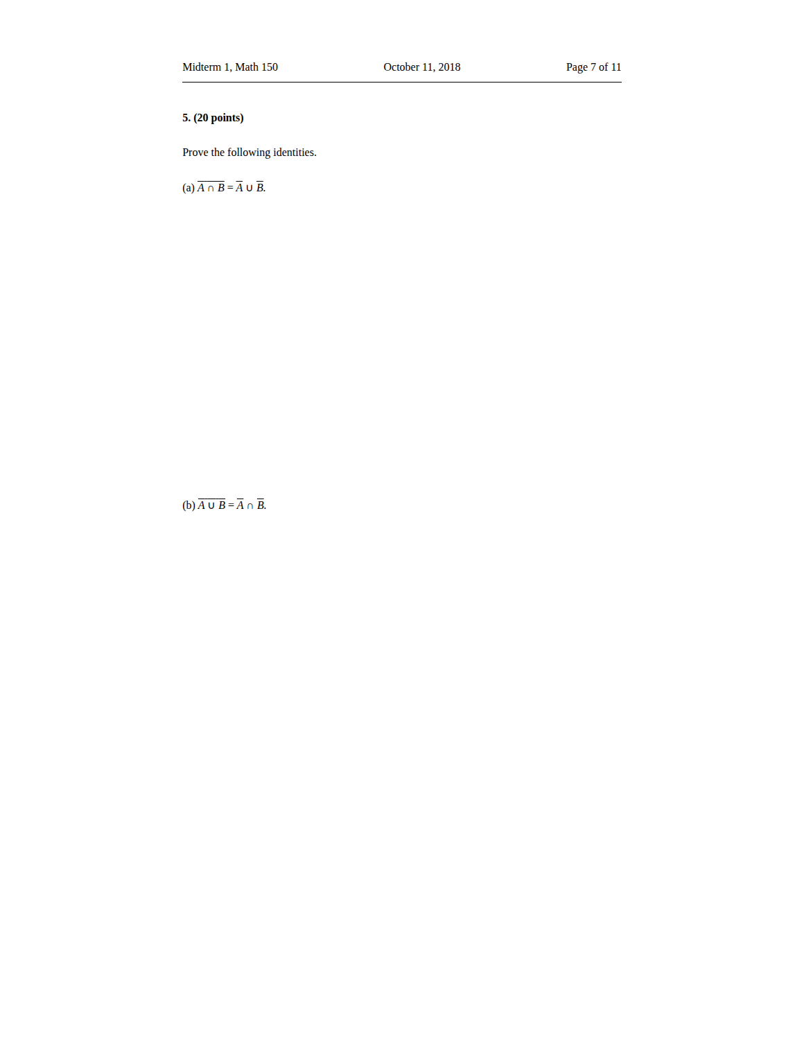Midterm 1, Math 150
October 11, 2018
Page 7 of 11
5. (20 points)
Prove the following identities.
(a) A ∩ B = A ∪ B.
(b) A ∪ B = A ∩ B.